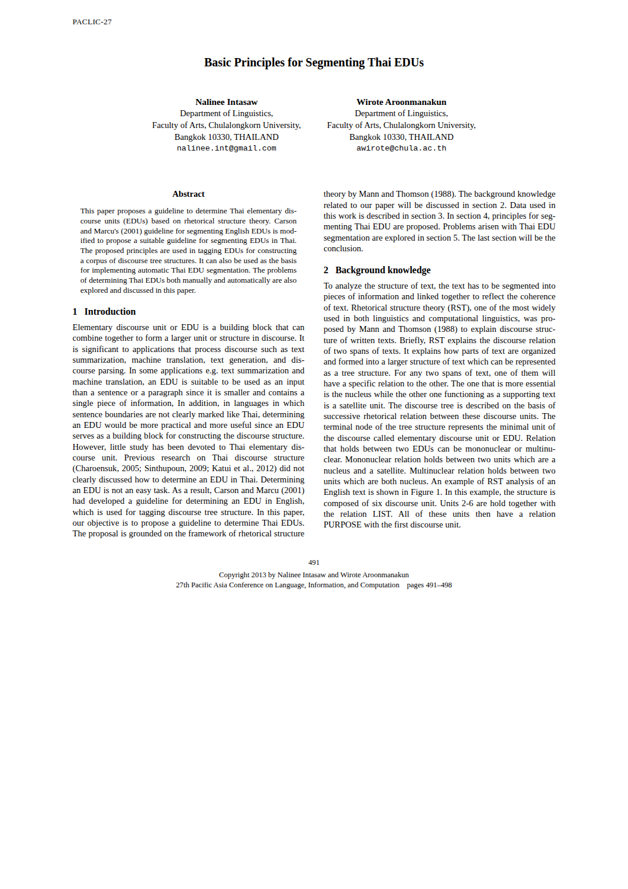PACLIC-27
Basic Principles for Segmenting Thai EDUs
Nalinee Intasaw
Department of Linguistics,
Faculty of Arts, Chulalongkorn University,
Bangkok 10330, THAILAND
nalinee.int@gmail.com
Wirote Aroonmanakun
Department of Linguistics,
Faculty of Arts, Chulalongkorn University,
Bangkok 10330, THAILAND
awirote@chula.ac.th
Abstract
This paper proposes a guideline to determine Thai elementary discourse units (EDUs) based on rhetorical structure theory. Carson and Marcu's (2001) guideline for segmenting English EDUs is modified to propose a suitable guideline for segmenting EDUs in Thai. The proposed principles are used in tagging EDUs for constructing a corpus of discourse tree structures. It can also be used as the basis for implementing automatic Thai EDU segmentation. The problems of determining Thai EDUs both manually and automatically are also explored and discussed in this paper.
1 Introduction
Elementary discourse unit or EDU is a building block that can combine together to form a larger unit or structure in discourse. It is significant to applications that process discourse such as text summarization, machine translation, text generation, and discourse parsing. In some applications e.g. text summarization and machine translation, an EDU is suitable to be used as an input than a sentence or a paragraph since it is smaller and contains a single piece of information, In addition, in languages in which sentence boundaries are not clearly marked like Thai, determining an EDU would be more practical and more useful since an EDU serves as a building block for constructing the discourse structure. However, little study has been devoted to Thai elementary discourse unit. Previous research on Thai discourse structure (Charoensuk, 2005; Sinthupoun, 2009; Katui et al., 2012) did not clearly discussed how to determine an EDU in Thai. Determining an EDU is not an easy task. As a result, Carson and Marcu (2001) had developed a guideline for determining an EDU in English, which is used for tagging discourse tree structure. In this paper, our objective is to propose a guideline to determine Thai EDUs. The proposal is grounded on the framework of rhetorical structure theory by Mann and Thomson (1988). The background knowledge related to our paper will be discussed in section 2. Data used in this work is described in section 3. In section 4, principles for segmenting Thai EDU are proposed. Problems arisen with Thai EDU segmentation are explored in section 5. The last section will be the conclusion.
2 Background knowledge
To analyze the structure of text, the text has to be segmented into pieces of information and linked together to reflect the coherence of text. Rhetorical structure theory (RST), one of the most widely used in both linguistics and computational linguistics, was proposed by Mann and Thomson (1988) to explain discourse structure of written texts. Briefly, RST explains the discourse relation of two spans of texts. It explains how parts of text are organized and formed into a larger structure of text which can be represented as a tree structure. For any two spans of text, one of them will have a specific relation to the other. The one that is more essential is the nucleus while the other one functioning as a supporting text is a satellite unit. The discourse tree is described on the basis of successive rhetorical relation between these discourse units. The terminal node of the tree structure represents the minimal unit of the discourse called elementary discourse unit or EDU. Relation that holds between two EDUs can be mononuclear or multinuclear. Mononuclear relation holds between two units which are a nucleus and a satellite. Multinuclear relation holds between two units which are both nucleus. An example of RST analysis of an English text is shown in Figure 1. In this example, the structure is composed of six discourse unit. Units 2-6 are hold together with the relation LIST. All of these units then have a relation PURPOSE with the first discourse unit.
491
Copyright 2013 by Nalinee Intasaw and Wirote Aroonmanakun
27th Pacific Asia Conference on Language, Information, and Computation pages 491–498